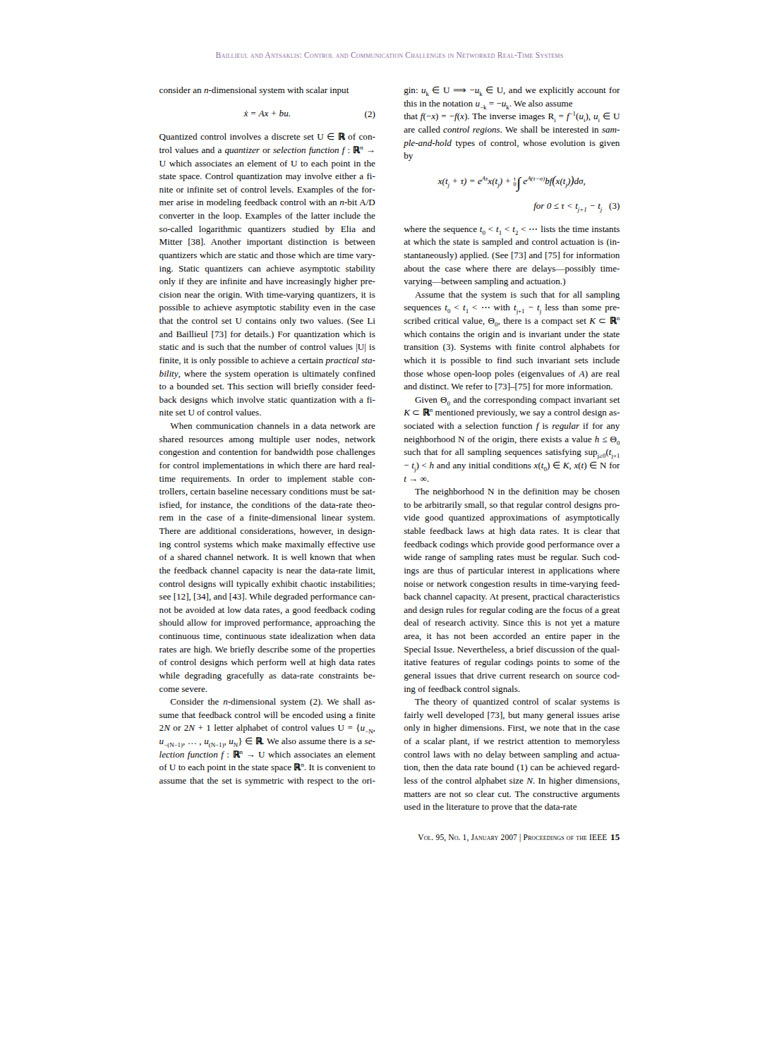Baillieul and Antsaklis: Control and Communication Challenges in Networked Real-Time Systems
consider an n-dimensional system with scalar input
ẋ = Ax + bu. (2)
Quantized control involves a discrete set U ∈ ℝ of control values and a quantizer or selection function f : ℝn → U which associates an element of U to each point in the state space. Control quantization may involve either a finite or infinite set of control levels. Examples of the former arise in modeling feedback control with an n-bit A/D converter in the loop. Examples of the latter include the so-called logarithmic quantizers studied by Elia and Mitter [38]. Another important distinction is between quantizers which are static and those which are time varying. Static quantizers can achieve asymptotic stability only if they are infinite and have increasingly higher precision near the origin. With time-varying quantizers, it is possible to achieve asymptotic stability even in the case that the control set U contains only two values. (See Li and Baillieul [73] for details.) For quantization which is static and is such that the number of control values |U| is finite, it is only possible to achieve a certain practical stability, where the system operation is ultimately confined to a bounded set. This section will briefly consider feedback designs which involve static quantization with a finite set U of control values.
When communication channels in a data network are shared resources among multiple user nodes, network congestion and contention for bandwidth pose challenges for control implementations in which there are hard real-time requirements. In order to implement stable controllers, certain baseline necessary conditions must be satisfied, for instance, the conditions of the data-rate theorem in the case of a finite-dimensional linear system. There are additional considerations, however, in designing control systems which make maximally effective use of a shared channel network. It is well known that when the feedback channel capacity is near the data-rate limit, control designs will typically exhibit chaotic instabilities; see [12], [34], and [43]. While degraded performance cannot be avoided at low data rates, a good feedback coding should allow for improved performance, approaching the continuous time, continuous state idealization when data rates are high. We briefly describe some of the properties of control designs which perform well at high data rates while degrading gracefully as data-rate constraints become severe.
Consider the n-dimensional system (2). We shall assume that feedback control will be encoded using a finite 2N or 2N + 1 letter alphabet of control values U = {u−N, u−(N−1), … , u(N−1), uN} ∈ ℝ. We also assume there is a selection function f : ℝn → U which associates an element of U to each point in the state space ℝn. It is convenient to assume that the set is symmetric with respect to the origin: uk ∈ U ⟹ −uk ∈ U, and we explicitly account for this in the notation u−k = −uk. We also assume
that f(−x) = −f(x). The inverse images Ri = f−1(ui), ui ∈ U are called control regions. We shall be interested in sample-and-hold types of control, whose evolution is given by
x(tj + τ) = eAτx(tj) + τ 0∫ eA(τ−σ)bf(x(tj))dσ, for 0 ≤ τ < tj+1 − tj (3)
where the sequence t0 < t1 < t2 < ⋯ lists the time instants at which the state is sampled and control actuation is (instantaneously) applied. (See [73] and [75] for information about the case where there are delays—possibly time-varying—between sampling and actuation.)
Assume that the system is such that for all sampling sequences t0 < t1 < ⋯ with tj+1 − tj less than some prescribed critical value, Θ0, there is a compact set K ⊂ ℝn which contains the origin and is invariant under the state transition (3). Systems with finite control alphabets for which it is possible to find such invariant sets include those whose open-loop poles (eigenvalues of A) are real and distinct. We refer to [73]–[75] for more information.
Given Θ0 and the corresponding compact invariant set K ⊂ ℝn mentioned previously, we say a control design associated with a selection function f is regular if for any neighborhood N of the origin, there exists a value h ≤ Θ0 such that for all sampling sequences satisfying supj≥0(tj+1 − tj) < h and any initial conditions x(t0) ∈ K, x(t) ∈ N for t → ∞.
The neighborhood N in the definition may be chosen to be arbitrarily small, so that regular control designs provide good quantized approximations of asymptotically stable feedback laws at high data rates. It is clear that feedback codings which provide good performance over a wide range of sampling rates must be regular. Such codings are thus of particular interest in applications where noise or network congestion results in time-varying feedback channel capacity. At present, practical characteristics and design rules for regular coding are the focus of a great deal of research activity. Since this is not yet a mature area, it has not been accorded an entire paper in the Special Issue. Nevertheless, a brief discussion of the qualitative features of regular codings points to some of the general issues that drive current research on source coding of feedback control signals.
The theory of quantized control of scalar systems is fairly well developed [73], but many general issues arise only in higher dimensions. First, we note that in the case of a scalar plant, if we restrict attention to memoryless control laws with no delay between sampling and actuation, then the data rate bound (1) can be achieved regardless of the control alphabet size N. In higher dimensions, matters are not so clear cut. The constructive arguments used in the literature to prove that the data-rate
Vol. 95, No. 1, January 2007 | Proceedings of the IEEE15